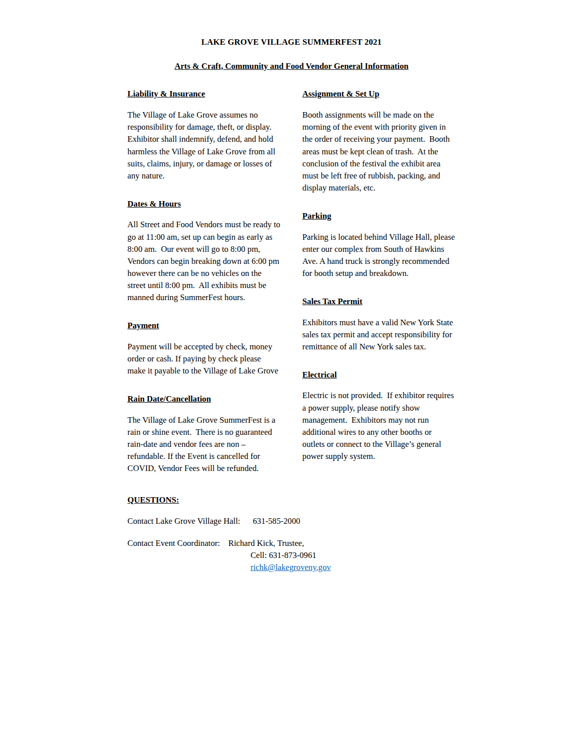LAKE GROVE VILLAGE SUMMERFEST 2021
Arts & Craft, Community and Food Vendor General Information
Liability & Insurance
The Village of Lake Grove assumes no responsibility for damage, theft, or display. Exhibitor shall indemnify, defend, and hold harmless the Village of Lake Grove from all suits, claims, injury, or damage or losses of any nature.
Dates & Hours
All Street and Food Vendors must be ready to go at 11:00 am, set up can begin as early as 8:00 am. Our event will go to 8:00 pm, Vendors can begin breaking down at 6:00 pm however there can be no vehicles on the street until 8:00 pm. All exhibits must be manned during SummerFest hours.
Payment
Payment will be accepted by check, money order or cash. If paying by check please make it payable to the Village of Lake Grove
Rain Date/Cancellation
The Village of Lake Grove SummerFest is a rain or shine event. There is no guaranteed rain-date and vendor fees are non – refundable. If the Event is cancelled for COVID, Vendor Fees will be refunded.
Assignment & Set Up
Booth assignments will be made on the morning of the event with priority given in the order of receiving your payment. Booth areas must be kept clean of trash. At the conclusion of the festival the exhibit area must be left free of rubbish, packing, and display materials, etc.
Parking
Parking is located behind Village Hall, please enter our complex from South of Hawkins Ave. A hand truck is strongly recommended for booth setup and breakdown.
Sales Tax Permit
Exhibitors must have a valid New York State sales tax permit and accept responsibility for remittance of all New York sales tax.
Electrical
Electric is not provided. If exhibitor requires a power supply, please notify show management. Exhibitors may not run additional wires to any other booths or outlets or connect to the Village’s general power supply system.
QUESTIONS:
Contact Lake Grove Village Hall: 631-585-2000
Contact Event Coordinator: Richard Kick, Trustee, Cell: 631-873-0961 richk@lakegroveny.gov